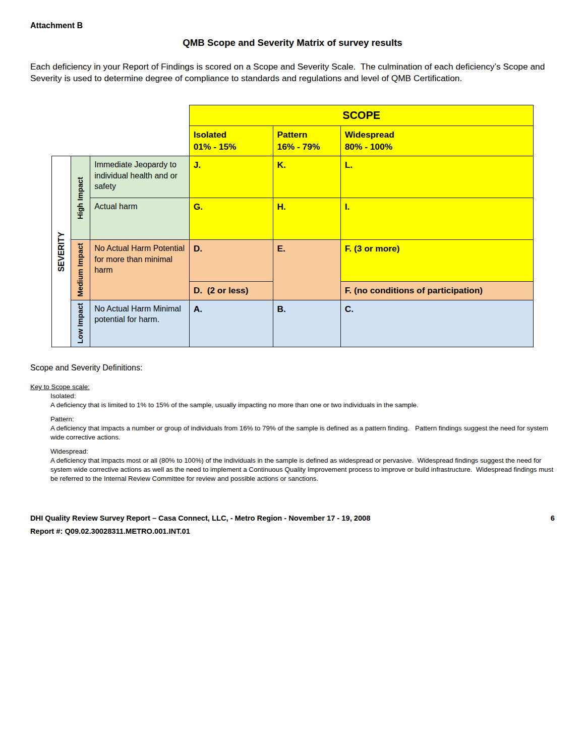Attachment B
QMB Scope and Severity Matrix of survey results
Each deficiency in your Report of Findings is scored on a Scope and Severity Scale. The culmination of each deficiency’s Scope and Severity is used to determine degree of compliance to standards and regulations and level of QMB Certification.
| | | | SCOPE |
| | | | Isolated 01% - 15% | Pattern 16% - 79% | Widespread 80% - 100% |
| SEVERITY | High Impact | Immediate Jeopardy to individual health and or safety | J. | K. | L. |
| Actual harm | G. | H. | I. |
| Medium Impact | No Actual Harm Potential for more than minimal harm | D. | E. | F. (3 or more) |
| D. (2 or less) | F. (no conditions of participation) |
| Low Impact | No Actual Harm Minimal potential for harm. | A. | B. | C. |
Scope and Severity Definitions:
Key to Scope scale:
Isolated:
A deficiency that is limited to 1% to 15% of the sample, usually impacting no more than one or two individuals in the sample.
Pattern:
A deficiency that impacts a number or group of individuals from 16% to 79% of the sample is defined as a pattern finding. Pattern findings suggest the need for system wide corrective actions.
Widespread:
A deficiency that impacts most or all (80% to 100%) of the individuals in the sample is defined as widespread or pervasive. Widespread findings suggest the need for system wide corrective actions as well as the need to implement a Continuous Quality Improvement process to improve or build infrastructure. Widespread findings must be referred to the Internal Review Committee for review and possible actions or sanctions.
DHI Quality Review Survey Report – Casa Connect, LLC, - Metro Region - November 17 - 19, 2008 6
Report #: Q09.02.30028311.METRO.001.INT.01